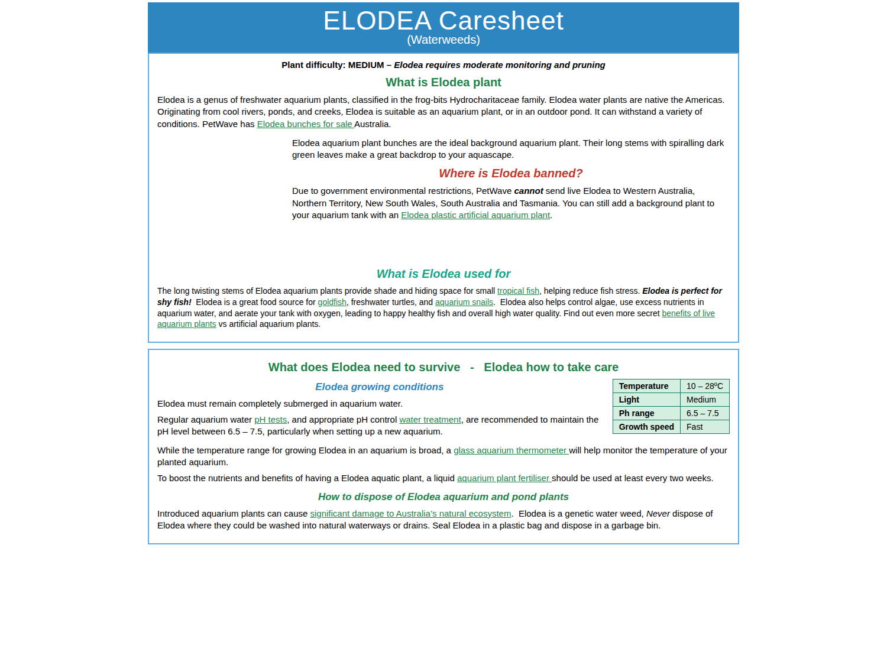ELODEA Caresheet
(Waterweeds)
Plant difficulty: MEDIUM – Elodea requires moderate monitoring and pruning
What is Elodea plant
Elodea is a genus of freshwater aquarium plants, classified in the frog-bits Hydrocharitaceae family. Elodea water plants are native the Americas. Originating from cool rivers, ponds, and creeks, Elodea is suitable as an aquarium plant, or in an outdoor pond. It can withstand a variety of conditions. PetWave has Elodea bunches for sale Australia.
Elodea aquarium plant bunches are the ideal background aquarium plant. Their long stems with spiralling dark green leaves make a great backdrop to your aquascape.
Where is Elodea banned?
Due to government environmental restrictions, PetWave cannot send live Elodea to Western Australia, Northern Territory, New South Wales, South Australia and Tasmania. You can still add a background plant to your aquarium tank with an Elodea plastic artificial aquarium plant.
What is Elodea used for
The long twisting stems of Elodea aquarium plants provide shade and hiding space for small tropical fish, helping reduce fish stress. Elodea is perfect for shy fish! Elodea is a great food source for goldfish, freshwater turtles, and aquarium snails. Elodea also helps control algae, use excess nutrients in aquarium water, and aerate your tank with oxygen, leading to happy healthy fish and overall high water quality. Find out even more secret benefits of live aquarium plants vs artificial aquarium plants.
What does Elodea need to survive - Elodea how to take care
| Temperature | 10 – 28ºC |
| Light | Medium |
| Ph range | 6.5 – 7.5 |
| Growth speed | Fast |
Elodea growing conditions
Elodea must remain completely submerged in aquarium water.
Regular aquarium water pH tests, and appropriate pH control water treatment, are recommended to maintain the pH level between 6.5 – 7.5, particularly when setting up a new aquarium.
While the temperature range for growing Elodea in an aquarium is broad, a glass aquarium thermometer will help monitor the temperature of your planted aquarium.
To boost the nutrients and benefits of having a Elodea aquatic plant, a liquid aquarium plant fertiliser should be used at least every two weeks.
How to dispose of Elodea aquarium and pond plants
Introduced aquarium plants can cause significant damage to Australia’s natural ecosystem. Elodea is a genetic water weed, Never dispose of Elodea where they could be washed into natural waterways or drains. Seal Elodea in a plastic bag and dispose in a garbage bin.